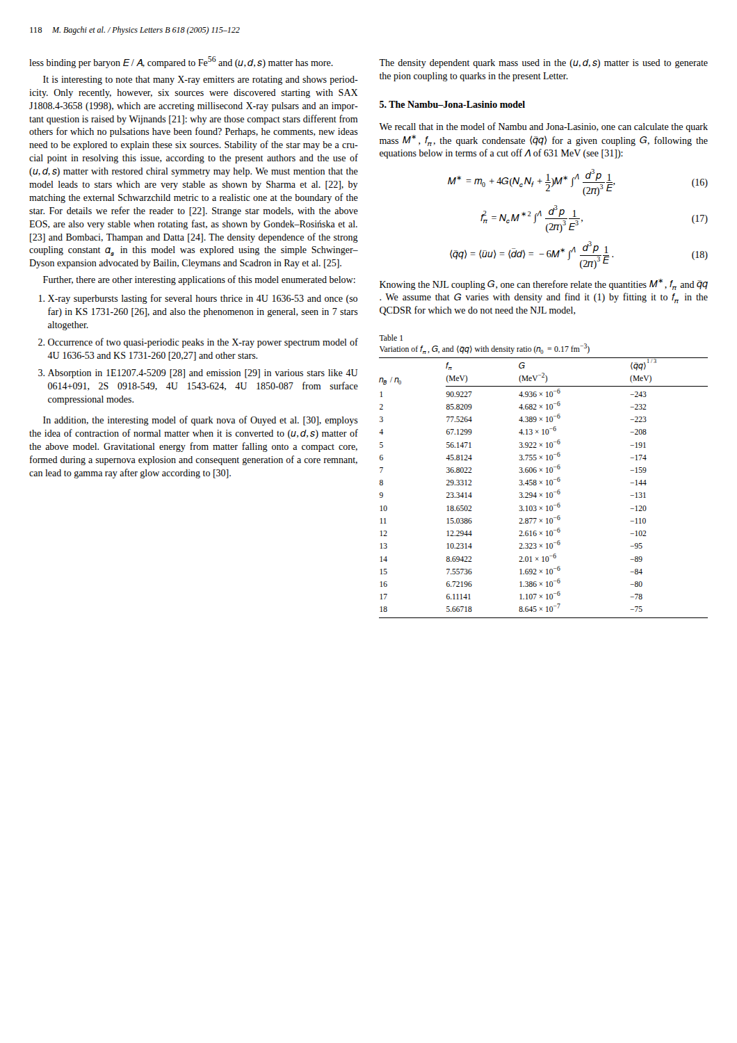118 M. Bagchi et al. / Physics Letters B 618 (2005) 115–122
less binding per baryon E/A, compared to Fe56 and (u,d,s) matter has more.
It is interesting to note that many X-ray emitters are rotating and shows periodicity. Only recently, however, six sources were discovered starting with SAX J1808.4-3658 (1998), which are accreting millisecond X-ray pulsars and an important question is raised by Wijnands [21]: why are those compact stars different from others for which no pulsations have been found? Perhaps, he comments, new ideas need to be explored to explain these six sources. Stability of the star may be a crucial point in resolving this issue, according to the present authors and the use of (u,d,s) matter with restored chiral symmetry may help. We must mention that the model leads to stars which are very stable as shown by Sharma et al. [22], by matching the external Schwarzchild metric to a realistic one at the boundary of the star. For details we refer the reader to [22]. Strange star models, with the above EOS, are also very stable when rotating fast, as shown by Gondek–Rosińska et al. [23] and Bombaci, Thampan and Datta [24]. The density dependence of the strong coupling constant αs in this model was explored using the simple Schwinger–Dyson expansion advocated by Bailin, Cleymans and Scadron in Ray et al. [25].
Further, there are other interesting applications of this model enumerated below:
X-ray superbursts lasting for several hours thrice in 4U 1636-53 and once (so far) in KS 1731-260 [26], and also the phenomenon in general, seen in 7 stars altogether.
Occurrence of two quasi-periodic peaks in the X-ray power spectrum model of 4U 1636-53 and KS 1731-260 [20,27] and other stars.
Absorption in 1E1207.4-5209 [28] and emission [29] in various stars like 4U 0614+091, 2S 0918-549, 4U 1543-624, 4U 1850-087 from surface compressional modes.
In addition, the interesting model of quark nova of Ouyed et al. [30], employs the idea of contraction of normal matter when it is converted to (u,d,s) matter of the above model. Gravitational energy from matter falling onto a compact core, formed during a supernova explosion and consequent generation of a core remnant, can lead to gamma ray after glow according to [30].
The density dependent quark mass used in the (u,d,s) matter is used to generate the pion coupling to quarks in the present Letter.
5. The Nambu–Jona-Lasinio model
We recall that in the model of Nambu and Jona-Lasinio, one can calculate the quark mass M∗, fπ, the quark condensate ⟨q¯q⟩ for a given coupling G, following the equations below in terms of a cut off Λ of 631 MeV (see [31]):
M∗ = m0 + 4G ( NcNf + 12 ) M∗ ∫Λ d3p (2π)3 1E ,
(16)
fπ2 = Nc M∗2 ∫Λ d3p (2π)3 1E3 ,
(17)
⟨q¯q⟩ = ⟨u¯u⟩ = ⟨d¯d⟩ = −6M∗ ∫Λ d3p (2π)3 1E .
(18)
Knowing the NJL coupling G, one can therefore relate the quantities M∗, fπ and q¯q. We assume that G varies with density and find it (1) by fitting it to fπ in the QCDSR for which we do not need the NJL model,
Table 1 Variation of f π , G , and ⟨ q ¯ q ⟩ with density ratio ( n 0 = 0.17 fm −3 )
| n B / n 0 | f π | G | ⟨ q ¯ q ⟩ 1 / 3 |
| --- | --- | --- | --- |
| (MeV) | (MeV −2 ) | (MeV) |
| 1 | 90.9227 | 4.936 × 10 −6 | −243 |
| 2 | 85.8209 | 4.682 × 10 −6 | −232 |
| 3 | 77.5264 | 4.389 × 10 −6 | −223 |
| 4 | 67.1299 | 4.13 × 10 −6 | −208 |
| 5 | 56.1471 | 3.922 × 10 −6 | −191 |
| 6 | 45.8124 | 3.755 × 10 −6 | −174 |
| 7 | 36.8022 | 3.606 × 10 −6 | −159 |
| 8 | 29.3312 | 3.458 × 10 −6 | −144 |
| 9 | 23.3414 | 3.294 × 10 −6 | −131 |
| 10 | 18.6502 | 3.103 × 10 −6 | −120 |
| 11 | 15.0386 | 2.877 × 10 −6 | −110 |
| 12 | 12.2944 | 2.616 × 10 −6 | −102 |
| 13 | 10.2314 | 2.323 × 10 −6 | −95 |
| 14 | 8.69422 | 2.01 × 10 −6 | −89 |
| 15 | 7.55736 | 1.692 × 10 −6 | −84 |
| 16 | 6.72196 | 1.386 × 10 −6 | −80 |
| 17 | 6.11141 | 1.107 × 10 −6 | −78 |
| 18 | 5.66718 | 8.645 × 10 −7 | −75 |